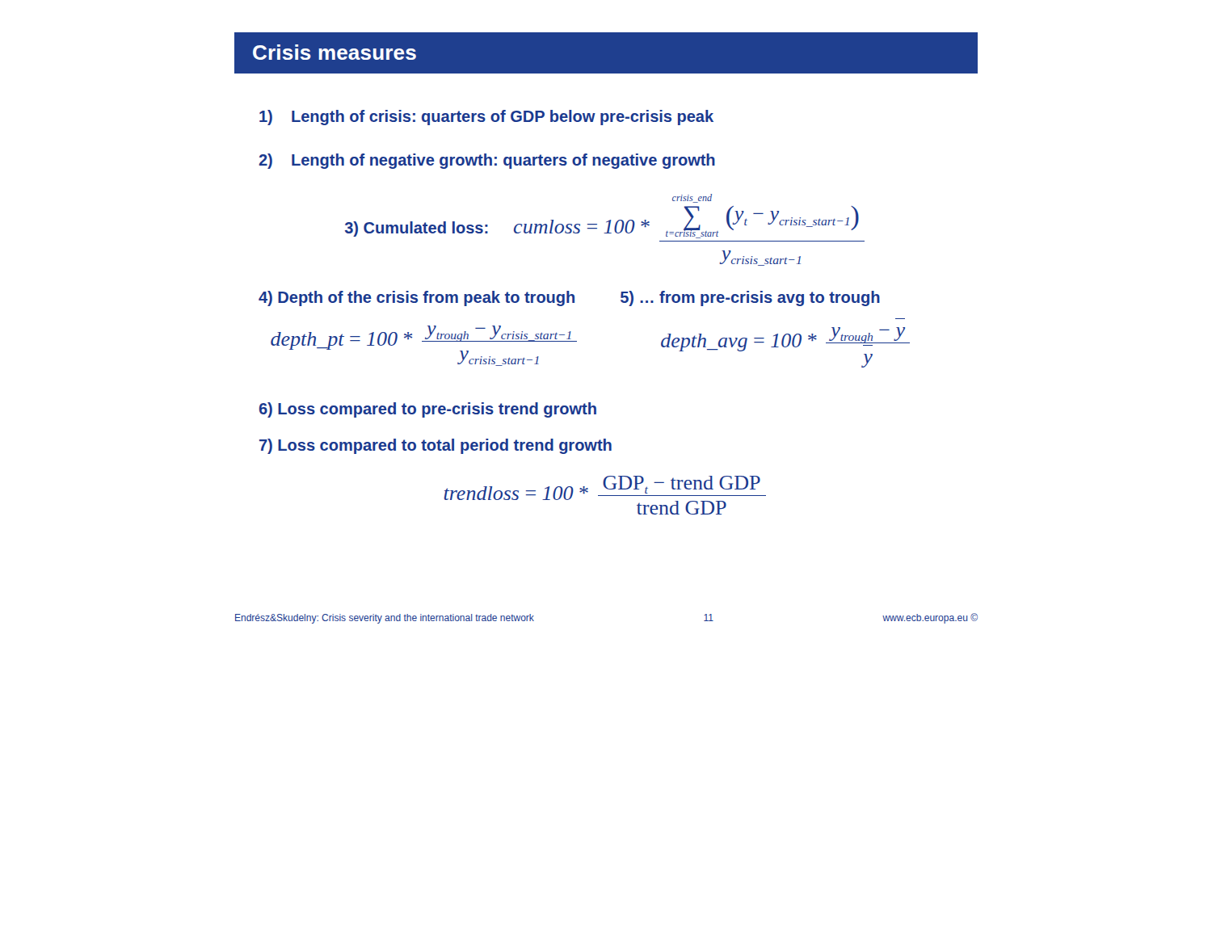Crisis measures
1) Length of crisis: quarters of GDP below pre-crisis peak
2) Length of negative growth: quarters of negative growth
3) Cumulated loss:
cumloss = 100 * crisis_end ∑ t=crisis_start (yt − ycrisis_start−1) ycrisis_start−1
4) Depth of the crisis from peak to trough
depth_pt = 100 * ytrough − ycrisis_start−1 ycrisis_start−1
5) … from pre-crisis avg to trough
depth_avg = 100 * ytrough − y y
6) Loss compared to pre-crisis trend growth
7) Loss compared to total period trend growth
trendloss = 100 * GDPt − trend GDP trend GDP
Endrész&Skudelny: Crisis severity and the international trade network
11
www.ecb.europa.eu ©